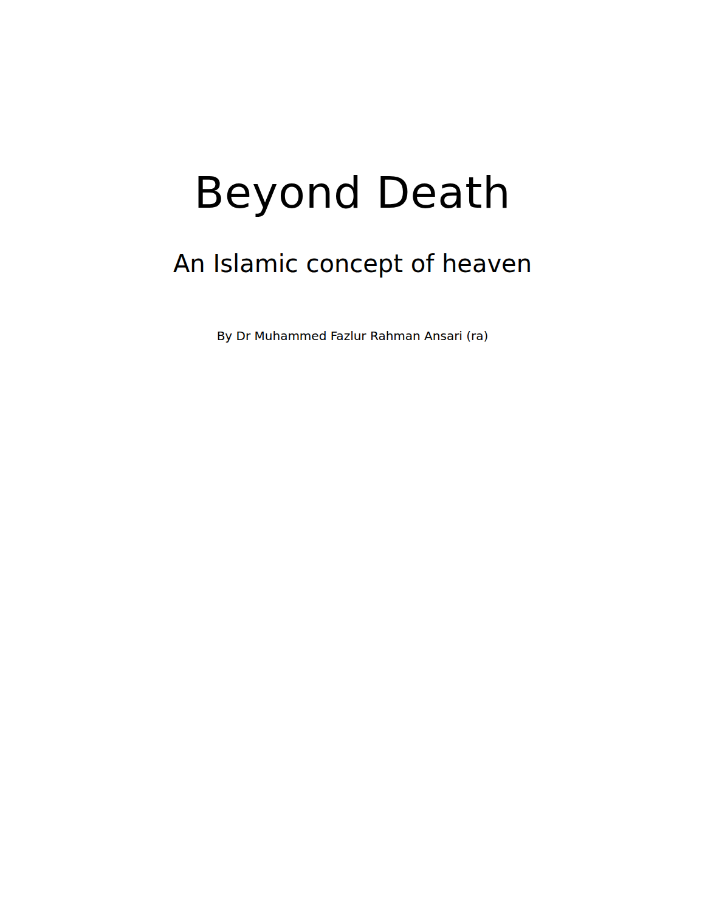Beyond Death
An Islamic concept of heaven
By Dr Muhammed Fazlur Rahman Ansari (ra)